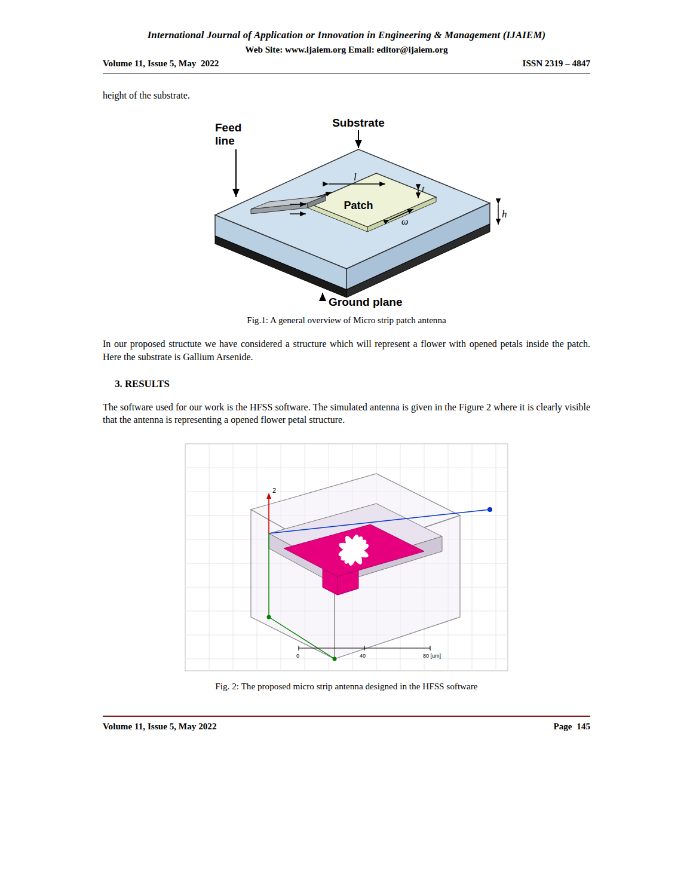International Journal of Application or Innovation in Engineering & Management (IJAIEM)
Web Site: www.ijaiem.org Email: editor@ijaiem.org
Volume 11, Issue 5, May 2022 ISSN 2319 – 4847
height of the substrate.
l t ω h Substrate Feed line Patch Ground plane
Fig.1: A general overview of Micro strip patch antenna
In our proposed structute we have considered a structure which will represent a flower with opened petals inside the patch. Here the substrate is Gallium Arsenide.
3. RESULTS
The software used for our work is the HFSS software. The simulated antenna is given in the Figure 2 where it is clearly visible that the antenna is representing a opened flower petal structure.
2 0 40 80 [um]
Fig. 2: The proposed micro strip antenna designed in the HFSS software
Volume 11, Issue 5, May 2022 Page 145